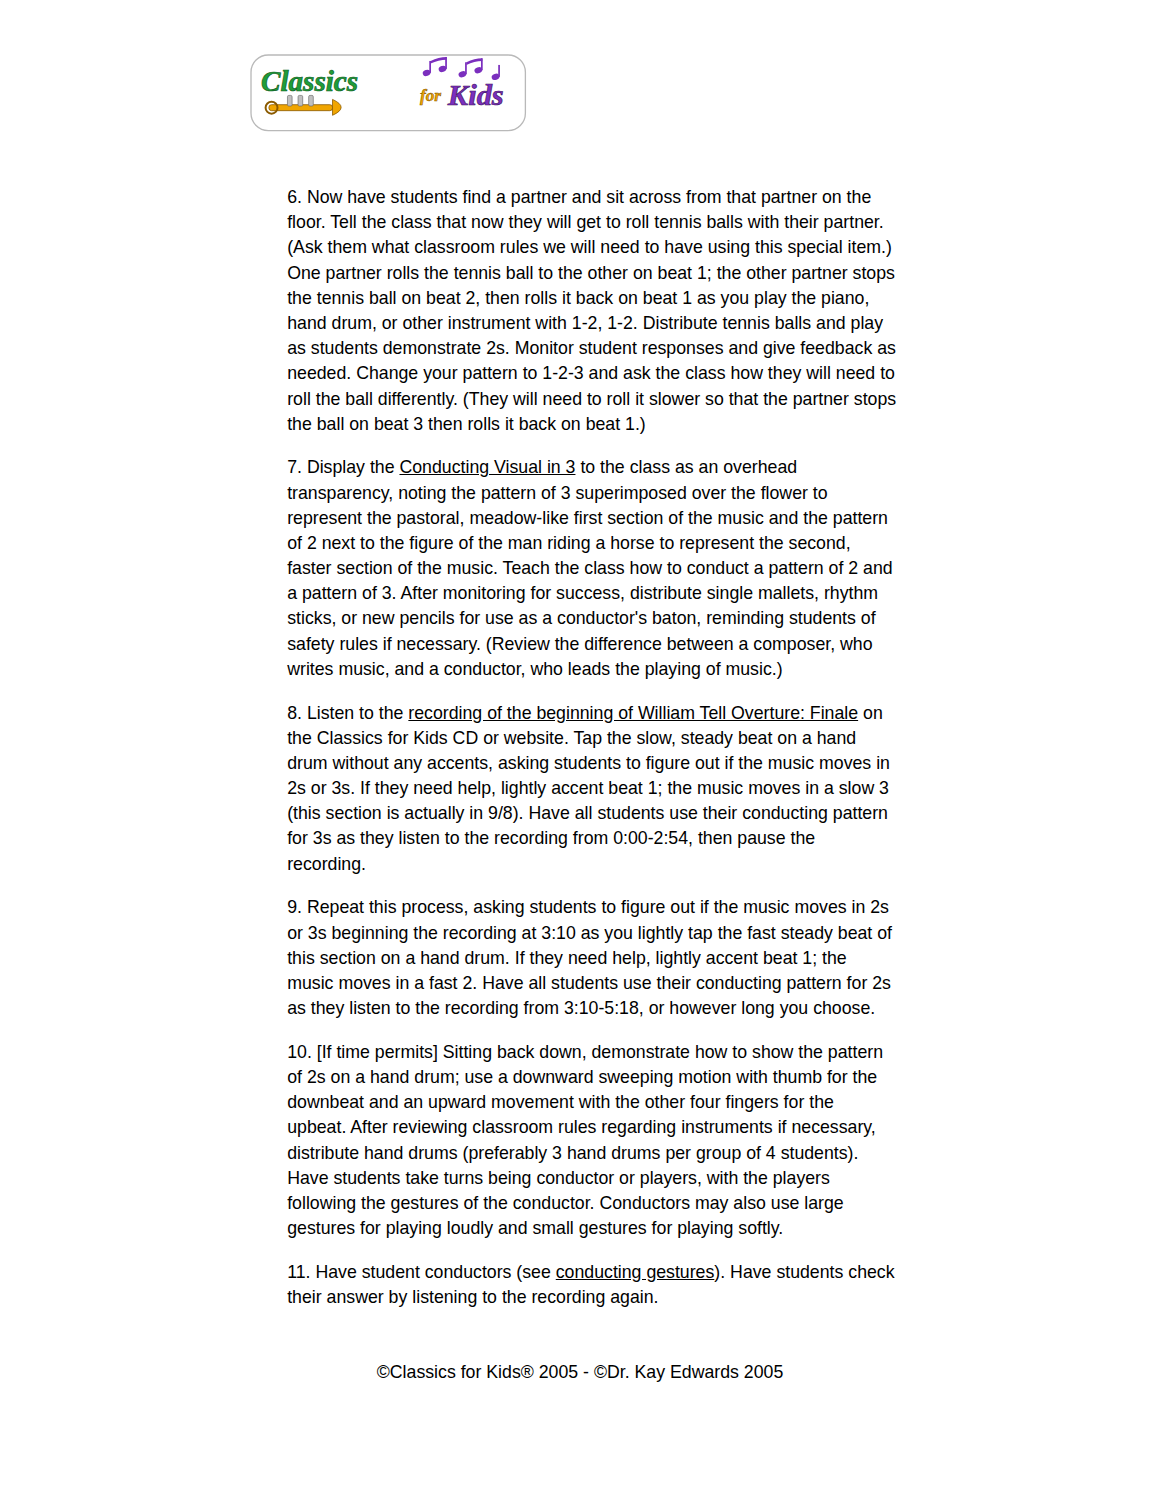Classics for Kids
6. Now have students find a partner and sit across from that partner on the floor. Tell the class that now they will get to roll tennis balls with their partner. (Ask them what classroom rules we will need to have using this special item.) One partner rolls the tennis ball to the other on beat 1; the other partner stops the tennis ball on beat 2, then rolls it back on beat 1 as you play the piano, hand drum, or other instrument with 1-2, 1-2. Distribute tennis balls and play as students demonstrate 2s. Monitor student responses and give feedback as needed. Change your pattern to 1-2-3 and ask the class how they will need to roll the ball differently. (They will need to roll it slower so that the partner stops the ball on beat 3 then rolls it back on beat 1.)
7. Display the Conducting Visual in 3 to the class as an overhead transparency, noting the pattern of 3 superimposed over the flower to represent the pastoral, meadow-like first section of the music and the pattern of 2 next to the figure of the man riding a horse to represent the second, faster section of the music. Teach the class how to conduct a pattern of 2 and a pattern of 3. After monitoring for success, distribute single mallets, rhythm sticks, or new pencils for use as a conductor's baton, reminding students of safety rules if necessary. (Review the difference between a composer, who writes music, and a conductor, who leads the playing of music.)
8. Listen to the recording of the beginning of William Tell Overture: Finale on the Classics for Kids CD or website. Tap the slow, steady beat on a hand drum without any accents, asking students to figure out if the music moves in 2s or 3s. If they need help, lightly accent beat 1; the music moves in a slow 3 (this section is actually in 9/8). Have all students use their conducting pattern for 3s as they listen to the recording from 0:00-2:54, then pause the recording.
9. Repeat this process, asking students to figure out if the music moves in 2s or 3s beginning the recording at 3:10 as you lightly tap the fast steady beat of this section on a hand drum. If they need help, lightly accent beat 1; the music moves in a fast 2. Have all students use their conducting pattern for 2s as they listen to the recording from 3:10-5:18, or however long you choose.
10. [If time permits] Sitting back down, demonstrate how to show the pattern of 2s on a hand drum; use a downward sweeping motion with thumb for the downbeat and an upward movement with the other four fingers for the upbeat. After reviewing classroom rules regarding instruments if necessary, distribute hand drums (preferably 3 hand drums per group of 4 students). Have students take turns being conductor or players, with the players following the gestures of the conductor. Conductors may also use large gestures for playing loudly and small gestures for playing softly.
11. Have student conductors (see conducting gestures). Have students check their answer by listening to the recording again.
©Classics for Kids® 2005 - ©Dr. Kay Edwards 2005